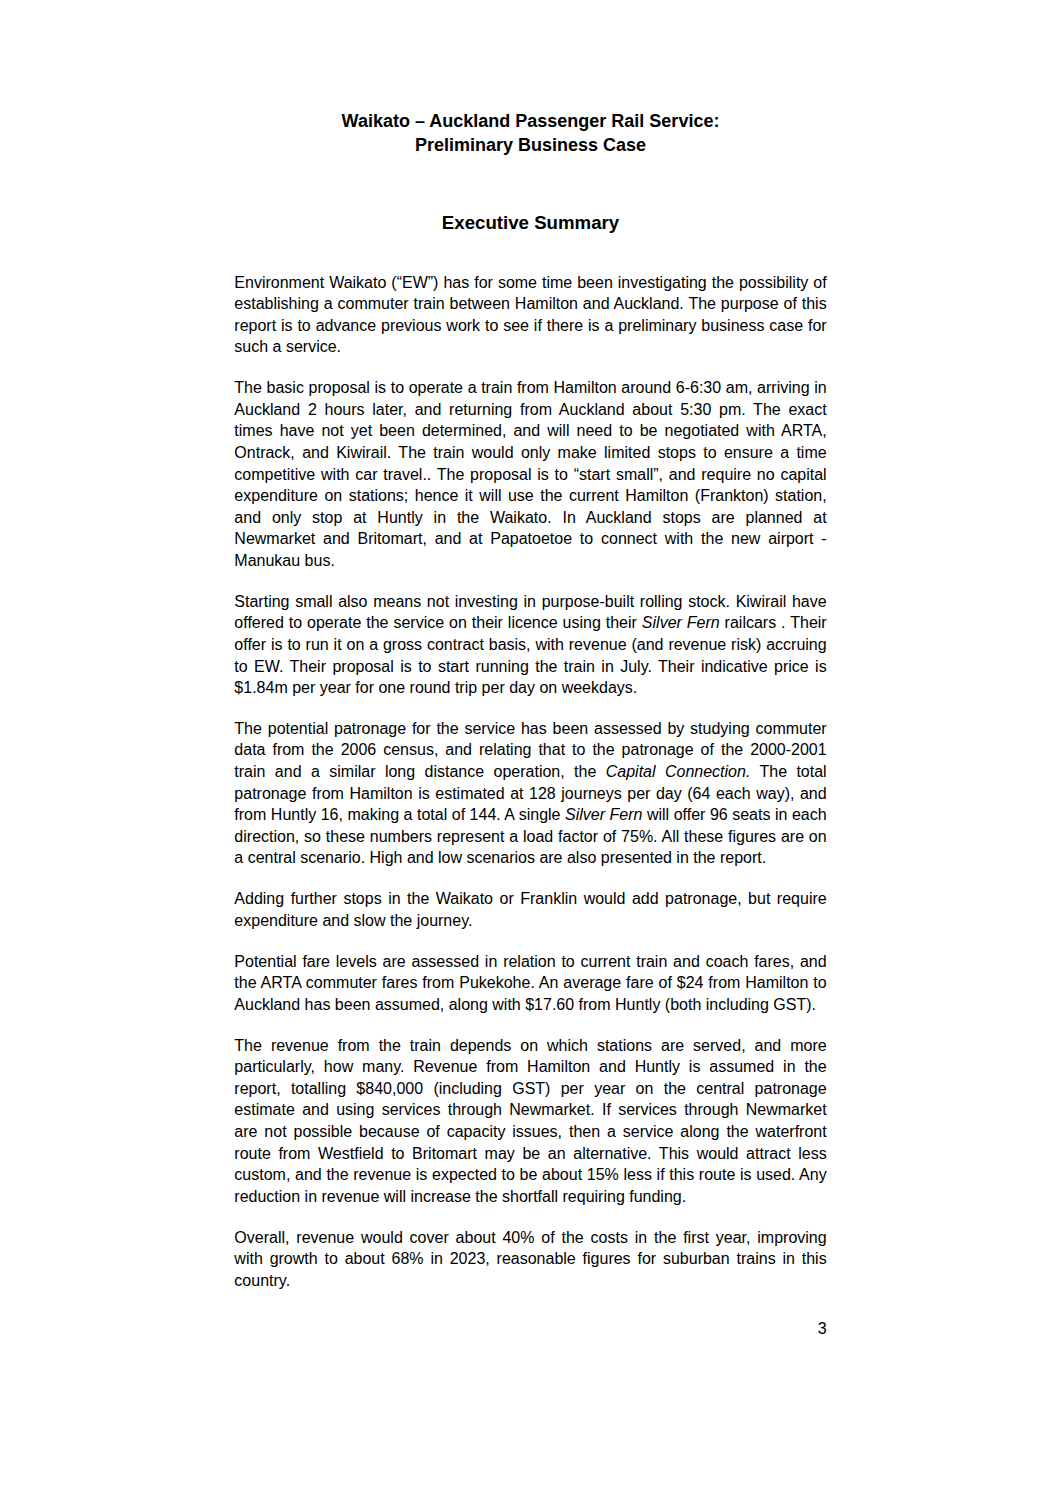Waikato – Auckland Passenger Rail Service:
Preliminary Business Case
Executive Summary
Environment Waikato (“EW”) has for some time been investigating the possibility of establishing a commuter train between Hamilton and Auckland. The purpose of this report is to advance previous work to see if there is a preliminary business case for such a service.
The basic proposal is to operate a train from Hamilton around 6-6:30 am, arriving in Auckland 2 hours later, and returning from Auckland about 5:30 pm. The exact times have not yet been determined, and will need to be negotiated with ARTA, Ontrack, and Kiwirail. The train would only make limited stops to ensure a time competitive with car travel.. The proposal is to “start small”, and require no capital expenditure on stations; hence it will use the current Hamilton (Frankton) station, and only stop at Huntly in the Waikato. In Auckland stops are planned at Newmarket and Britomart, and at Papatoetoe to connect with the new airport - Manukau bus.
Starting small also means not investing in purpose-built rolling stock. Kiwirail have offered to operate the service on their licence using their Silver Fern railcars . Their offer is to run it on a gross contract basis, with revenue (and revenue risk) accruing to EW. Their proposal is to start running the train in July. Their indicative price is $1.84m per year for one round trip per day on weekdays.
The potential patronage for the service has been assessed by studying commuter data from the 2006 census, and relating that to the patronage of the 2000-2001 train and a similar long distance operation, the Capital Connection. The total patronage from Hamilton is estimated at 128 journeys per day (64 each way), and from Huntly 16, making a total of 144. A single Silver Fern will offer 96 seats in each direction, so these numbers represent a load factor of 75%. All these figures are on a central scenario. High and low scenarios are also presented in the report.
Adding further stops in the Waikato or Franklin would add patronage, but require expenditure and slow the journey.
Potential fare levels are assessed in relation to current train and coach fares, and the ARTA commuter fares from Pukekohe. An average fare of $24 from Hamilton to Auckland has been assumed, along with $17.60 from Huntly (both including GST).
The revenue from the train depends on which stations are served, and more particularly, how many. Revenue from Hamilton and Huntly is assumed in the report, totalling $840,000 (including GST) per year on the central patronage estimate and using services through Newmarket. If services through Newmarket are not possible because of capacity issues, then a service along the waterfront route from Westfield to Britomart may be an alternative. This would attract less custom, and the revenue is expected to be about 15% less if this route is used. Any reduction in revenue will increase the shortfall requiring funding.
Overall, revenue would cover about 40% of the costs in the first year, improving with growth to about 68% in 2023, reasonable figures for suburban trains in this country.
3